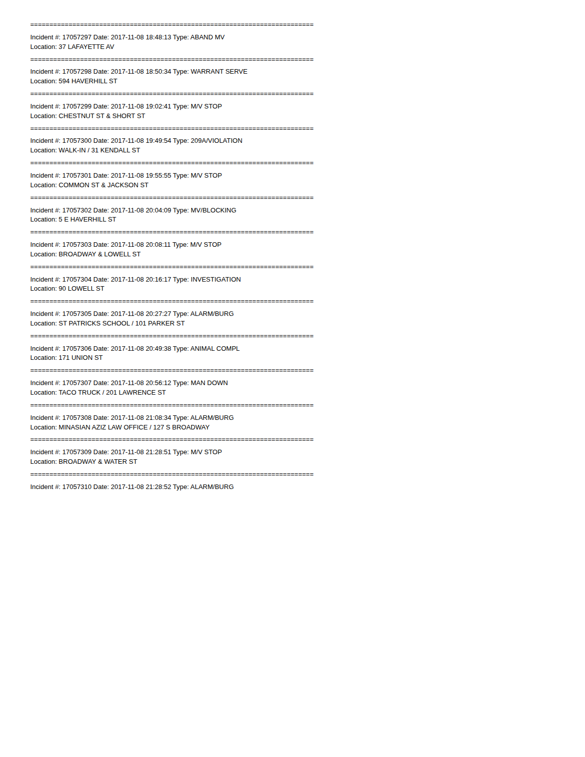==========================================================================
Incident #: 17057297 Date: 2017-11-08 18:48:13 Type: ABAND MV
Location: 37 LAFAYETTE AV
==========================================================================
Incident #: 17057298 Date: 2017-11-08 18:50:34 Type: WARRANT SERVE
Location: 594 HAVERHILL ST
==========================================================================
Incident #: 17057299 Date: 2017-11-08 19:02:41 Type: M/V STOP
Location: CHESTNUT ST & SHORT ST
==========================================================================
Incident #: 17057300 Date: 2017-11-08 19:49:54 Type: 209A/VIOLATION
Location: WALK-IN / 31 KENDALL ST
==========================================================================
Incident #: 17057301 Date: 2017-11-08 19:55:55 Type: M/V STOP
Location: COMMON ST & JACKSON ST
==========================================================================
Incident #: 17057302 Date: 2017-11-08 20:04:09 Type: MV/BLOCKING
Location: 5 E HAVERHILL ST
==========================================================================
Incident #: 17057303 Date: 2017-11-08 20:08:11 Type: M/V STOP
Location: BROADWAY & LOWELL ST
==========================================================================
Incident #: 17057304 Date: 2017-11-08 20:16:17 Type: INVESTIGATION
Location: 90 LOWELL ST
==========================================================================
Incident #: 17057305 Date: 2017-11-08 20:27:27 Type: ALARM/BURG
Location: ST PATRICKS SCHOOL / 101 PARKER ST
==========================================================================
Incident #: 17057306 Date: 2017-11-08 20:49:38 Type: ANIMAL COMPL
Location: 171 UNION ST
==========================================================================
Incident #: 17057307 Date: 2017-11-08 20:56:12 Type: MAN DOWN
Location: TACO TRUCK / 201 LAWRENCE ST
==========================================================================
Incident #: 17057308 Date: 2017-11-08 21:08:34 Type: ALARM/BURG
Location: MINASIAN AZIZ LAW OFFICE / 127 S BROADWAY
==========================================================================
Incident #: 17057309 Date: 2017-11-08 21:28:51 Type: M/V STOP
Location: BROADWAY & WATER ST
==========================================================================
Incident #: 17057310 Date: 2017-11-08 21:28:52 Type: ALARM/BURG